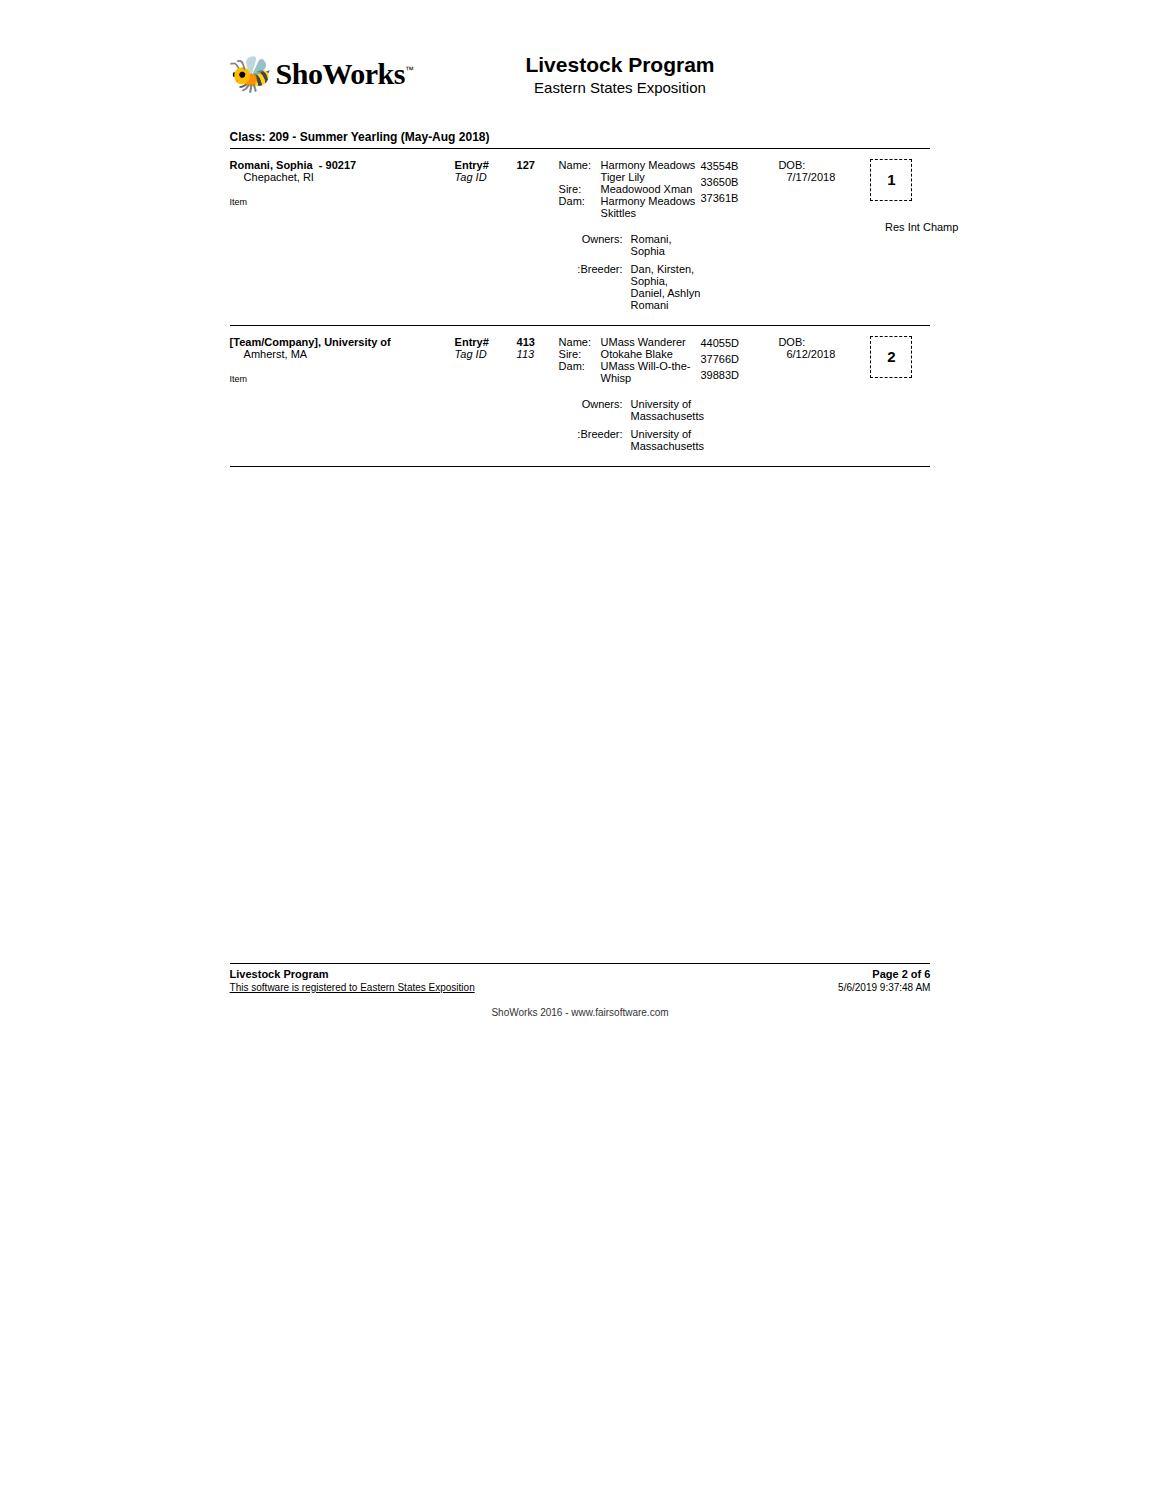🐝 ShoWorks™
Livestock Program
Eastern States Exposition
Class: 209 - Summer Yearling (May-Aug 2018)
Romani, Sophia - 90217
Chepachet, RI
Item
Entry#
Tag ID
127
Name: Harmony Meadows Tiger Lily
Sire: Meadowood Xman
Dam: Harmony Meadows Skittles
Owners: Romani, Sophia
:Breeder: Dan, Kirsten, Sophia, Daniel, Ashlyn Romani
43554B
33650B
37361B
DOB:
7/17/2018
1
Res Int Champ
[Team/Company], University of
Amherst, MA
Item
Entry#
Tag ID
413
113
Name: UMass Wanderer
Sire: Otokahe Blake
Dam: UMass Will-O-the-Whisp
Owners: University of Massachusetts
:Breeder: University of Massachusetts
44055D
37766D
39883D
DOB:
6/12/2018
2
Livestock Program
This software is registered to Eastern States Exposition
Page 2 of 6
5/6/2019 9:37:48 AM
ShoWorks 2016 - www.fairsoftware.com